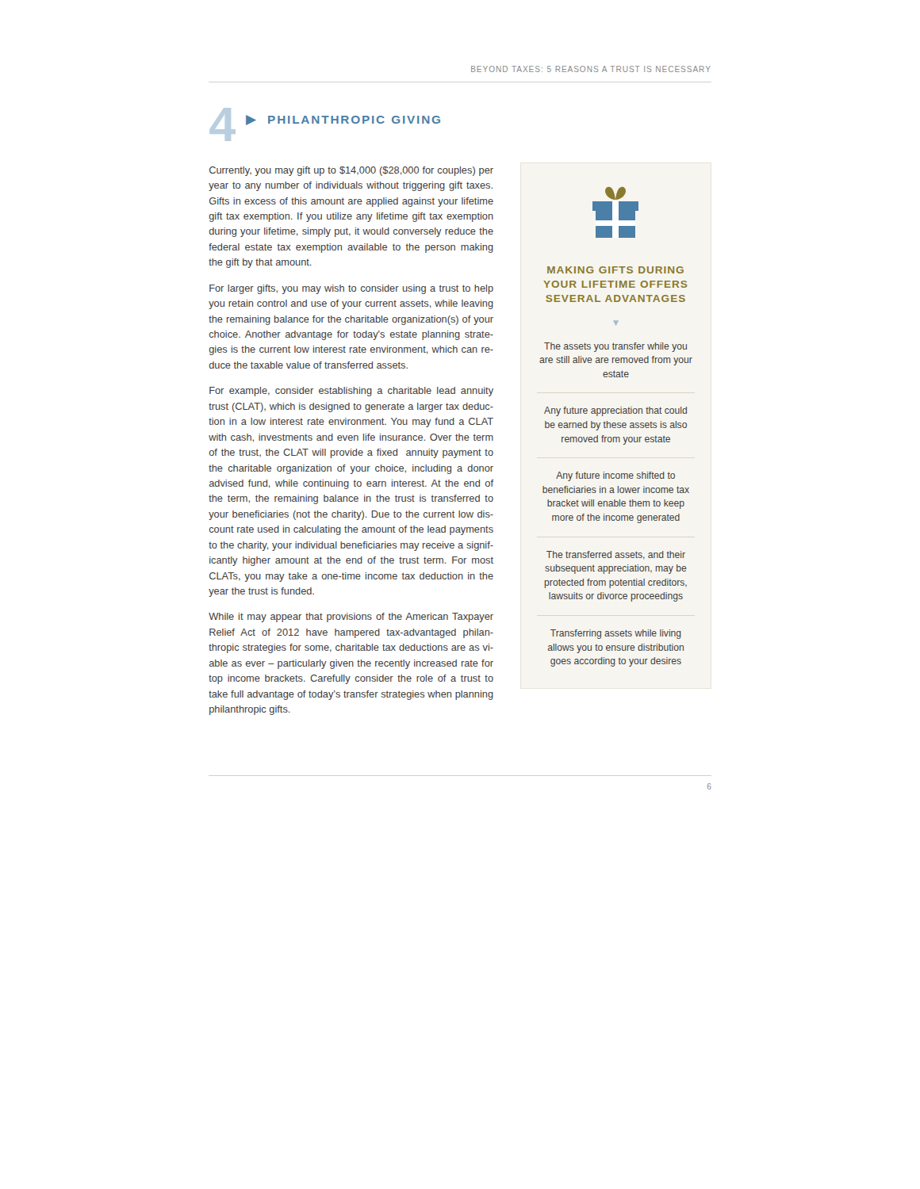Beyond Taxes: 5 Reasons a Trust is Necessary
4 ▶
Philanthropic Giving
Currently, you may gift up to $14,000 ($28,000 for couples) per year to any number of individuals without triggering gift taxes. Gifts in excess of this amount are applied against your lifetime gift tax exemption. If you utilize any lifetime gift tax exemption during your lifetime, simply put, it would conversely reduce the federal estate tax exemption available to the person making the gift by that amount.
For larger gifts, you may wish to consider using a trust to help you retain control and use of your current assets, while leaving the remaining balance for the charitable organization(s) of your choice. Another advantage for today's estate planning strategies is the current low interest rate environment, which can reduce the taxable value of transferred assets.
For example, consider establishing a charitable lead annuity trust (CLAT), which is designed to generate a larger tax deduction in a low interest rate environment. You may fund a CLAT with cash, investments and even life insurance. Over the term of the trust, the CLAT will provide a fixed annuity payment to the charitable organization of your choice, including a donor advised fund, while continuing to earn interest. At the end of the term, the remaining balance in the trust is transferred to your beneficiaries (not the charity). Due to the current low discount rate used in calculating the amount of the lead payments to the charity, your individual beneficiaries may receive a significantly higher amount at the end of the trust term. For most CLATs, you may take a one-time income tax deduction in the year the trust is funded.
While it may appear that provisions of the American Taxpayer Relief Act of 2012 have hampered tax-advantaged philanthropic strategies for some, charitable tax deductions are as viable as ever – particularly given the recently increased rate for top income brackets. Carefully consider the role of a trust to take full advantage of today’s transfer strategies when planning philanthropic gifts.
Making gifts during your lifetime offers several advantages
▼
The assets you transfer while you are still alive are removed from your estate
Any future appreciation that could be earned by these assets is also removed from your estate
Any future income shifted to beneficiaries in a lower income tax bracket will enable them to keep more of the income generated
The transferred assets, and their subsequent appreciation, may be protected from potential creditors, lawsuits or divorce proceedings
Transferring assets while living allows you to ensure distribution goes according to your desires
6